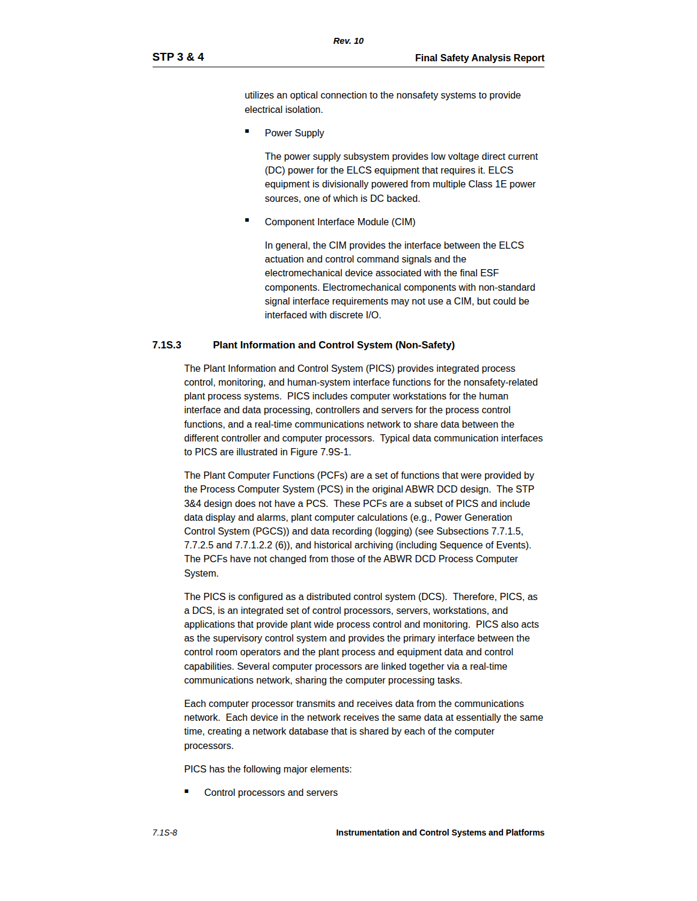Rev. 10
STP 3 & 4
Final Safety Analysis Report
utilizes an optical connection to the nonsafety systems to provide electrical isolation.
Power Supply
The power supply subsystem provides low voltage direct current (DC) power for the ELCS equipment that requires it. ELCS equipment is divisionally powered from multiple Class 1E power sources, one of which is DC backed.
Component Interface Module (CIM)
In general, the CIM provides the interface between the ELCS actuation and control command signals and the electromechanical device associated with the final ESF components. Electromechanical components with non-standard signal interface requirements may not use a CIM, but could be interfaced with discrete I/O.
7.1S.3 Plant Information and Control System (Non-Safety)
The Plant Information and Control System (PICS) provides integrated process control, monitoring, and human-system interface functions for the nonsafety-related plant process systems. PICS includes computer workstations for the human interface and data processing, controllers and servers for the process control functions, and a real-time communications network to share data between the different controller and computer processors. Typical data communication interfaces to PICS are illustrated in Figure 7.9S-1.
The Plant Computer Functions (PCFs) are a set of functions that were provided by the Process Computer System (PCS) in the original ABWR DCD design. The STP 3&4 design does not have a PCS. These PCFs are a subset of PICS and include data display and alarms, plant computer calculations (e.g., Power Generation Control System (PGCS)) and data recording (logging) (see Subsections 7.7.1.5, 7.7.2.5 and 7.7.1.2.2 (6)), and historical archiving (including Sequence of Events). The PCFs have not changed from those of the ABWR DCD Process Computer System.
The PICS is configured as a distributed control system (DCS). Therefore, PICS, as a DCS, is an integrated set of control processors, servers, workstations, and applications that provide plant wide process control and monitoring. PICS also acts as the supervisory control system and provides the primary interface between the control room operators and the plant process and equipment data and control capabilities. Several computer processors are linked together via a real-time communications network, sharing the computer processing tasks.
Each computer processor transmits and receives data from the communications network. Each device in the network receives the same data at essentially the same time, creating a network database that is shared by each of the computer processors.
PICS has the following major elements:
Control processors and servers
7.1S-8
Instrumentation and Control Systems and Platforms